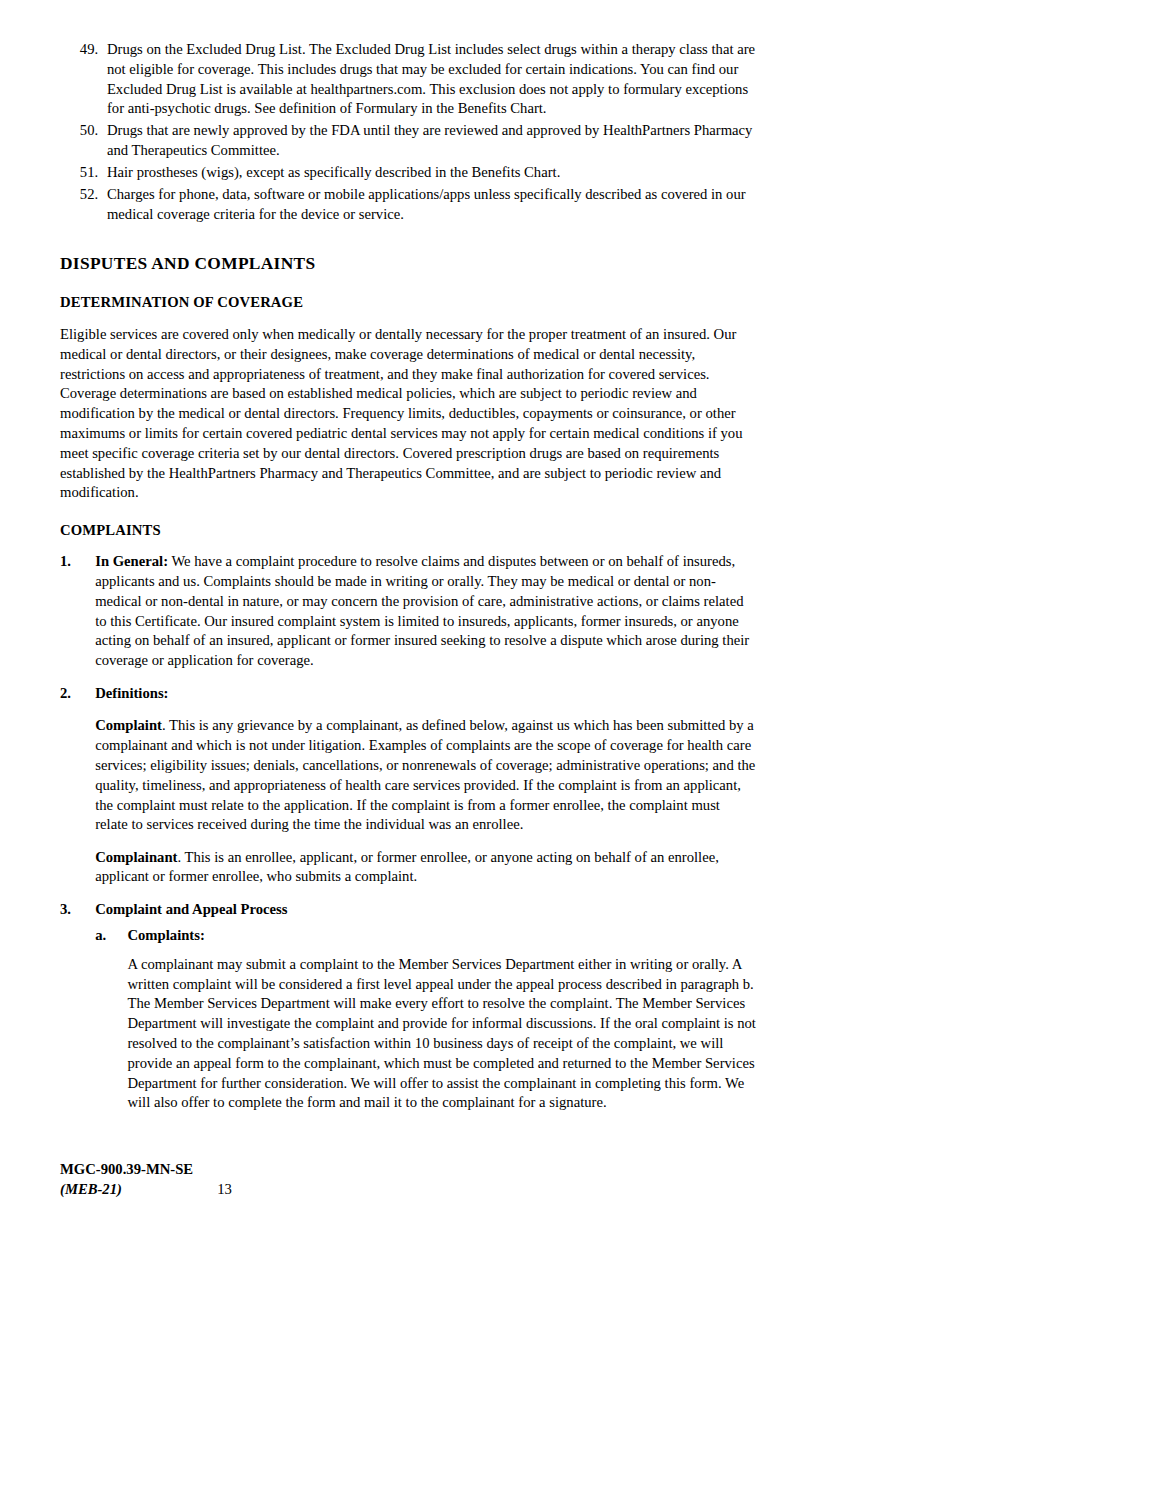49. Drugs on the Excluded Drug List. The Excluded Drug List includes select drugs within a therapy class that are not eligible for coverage. This includes drugs that may be excluded for certain indications. You can find our Excluded Drug List is available at healthpartners.com. This exclusion does not apply to formulary exceptions for anti-psychotic drugs. See definition of Formulary in the Benefits Chart.
50. Drugs that are newly approved by the FDA until they are reviewed and approved by HealthPartners Pharmacy and Therapeutics Committee.
51. Hair prostheses (wigs), except as specifically described in the Benefits Chart.
52. Charges for phone, data, software or mobile applications/apps unless specifically described as covered in our medical coverage criteria for the device or service.
DISPUTES AND COMPLAINTS
DETERMINATION OF COVERAGE
Eligible services are covered only when medically or dentally necessary for the proper treatment of an insured. Our medical or dental directors, or their designees, make coverage determinations of medical or dental necessity, restrictions on access and appropriateness of treatment, and they make final authorization for covered services. Coverage determinations are based on established medical policies, which are subject to periodic review and modification by the medical or dental directors. Frequency limits, deductibles, copayments or coinsurance, or other maximums or limits for certain covered pediatric dental services may not apply for certain medical conditions if you meet specific coverage criteria set by our dental directors. Covered prescription drugs are based on requirements established by the HealthPartners Pharmacy and Therapeutics Committee, and are subject to periodic review and modification.
COMPLAINTS
1. In General: We have a complaint procedure to resolve claims and disputes between or on behalf of insureds, applicants and us. Complaints should be made in writing or orally. They may be medical or dental or non-medical or non-dental in nature, or may concern the provision of care, administrative actions, or claims related to this Certificate. Our insured complaint system is limited to insureds, applicants, former insureds, or anyone acting on behalf of an insured, applicant or former insured seeking to resolve a dispute which arose during their coverage or application for coverage.
2. Definitions:
Complaint. This is any grievance by a complainant, as defined below, against us which has been submitted by a complainant and which is not under litigation. Examples of complaints are the scope of coverage for health care services; eligibility issues; denials, cancellations, or nonrenewals of coverage; administrative operations; and the quality, timeliness, and appropriateness of health care services provided. If the complaint is from an applicant, the complaint must relate to the application. If the complaint is from a former enrollee, the complaint must relate to services received during the time the individual was an enrollee.
Complainant. This is an enrollee, applicant, or former enrollee, or anyone acting on behalf of an enrollee, applicant or former enrollee, who submits a complaint.
3. Complaint and Appeal Process
a. Complaints:
A complainant may submit a complaint to the Member Services Department either in writing or orally. A written complaint will be considered a first level appeal under the appeal process described in paragraph b. The Member Services Department will make every effort to resolve the complaint. The Member Services Department will investigate the complaint and provide for informal discussions. If the oral complaint is not resolved to the complainant’s satisfaction within 10 business days of receipt of the complaint, we will provide an appeal form to the complainant, which must be completed and returned to the Member Services Department for further consideration. We will offer to assist the complainant in completing this form. We will also offer to complete the form and mail it to the complainant for a signature.
MGC-900.39-MN-SE
(MEB-21) 13